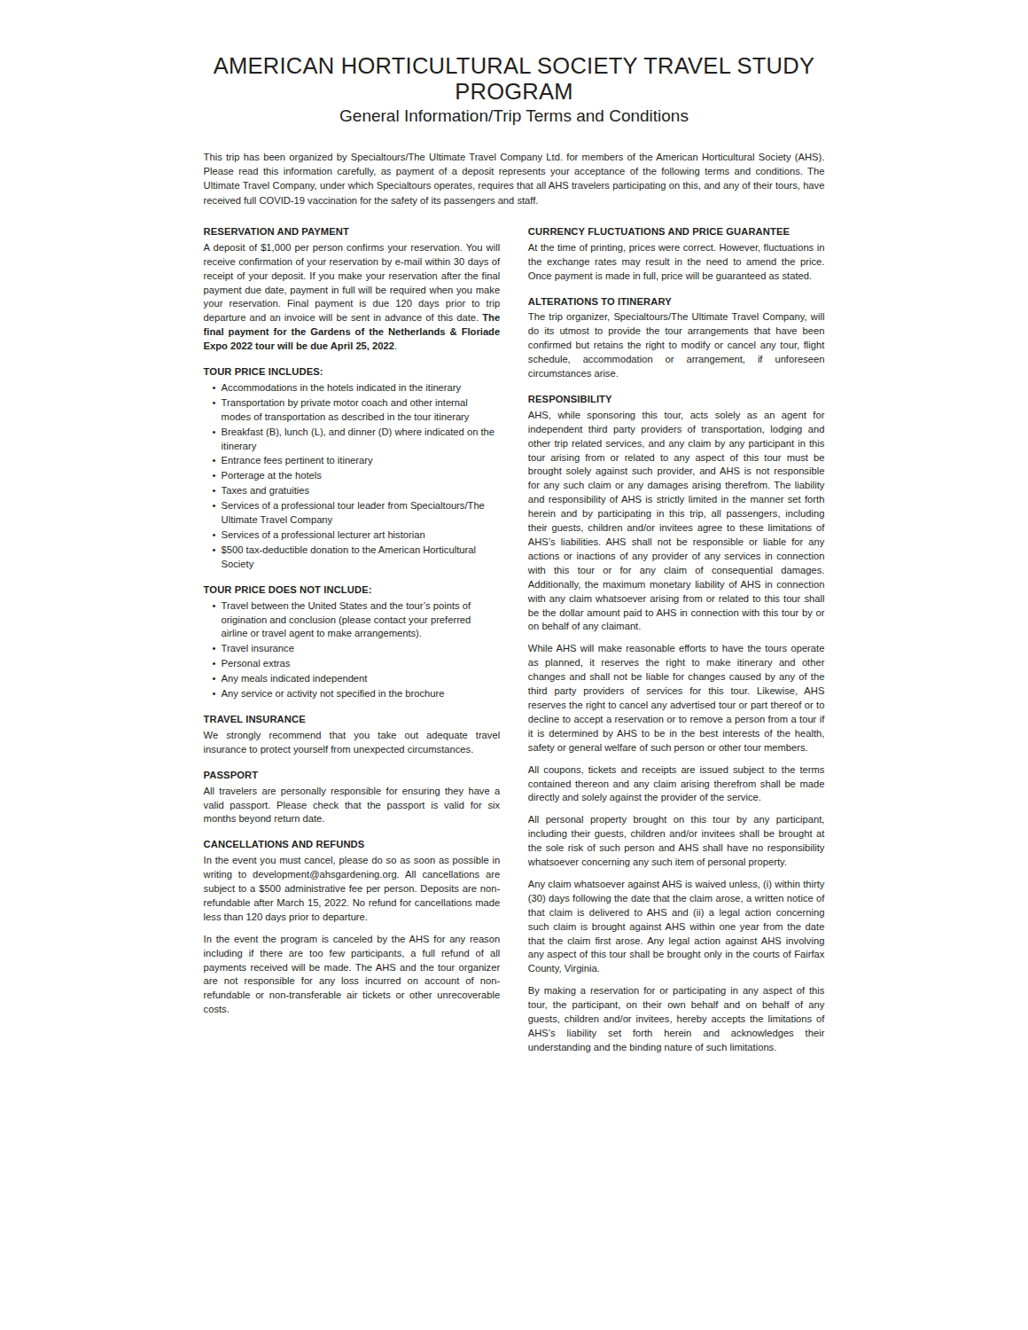AMERICAN HORTICULTURAL SOCIETY TRAVEL STUDY PROGRAM
General Information/Trip Terms and Conditions
This trip has been organized by Specialtours/The Ultimate Travel Company Ltd. for members of the American Horticultural Society (AHS). Please read this information carefully, as payment of a deposit represents your acceptance of the following terms and conditions. The Ultimate Travel Company, under which Specialtours operates, requires that all AHS travelers participating on this, and any of their tours, have received full COVID-19 vaccination for the safety of its passengers and staff.
Reservation and Payment
A deposit of $1,000 per person confirms your reservation. You will receive confirmation of your reservation by e-mail within 30 days of receipt of your deposit. If you make your reservation after the final payment due date, payment in full will be required when you make your reservation. Final payment is due 120 days prior to trip departure and an invoice will be sent in advance of this date. The final payment for the Gardens of the Netherlands & Floriade Expo 2022 tour will be due April 25, 2022.
Tour Price Includes:
Accommodations in the hotels indicated in the itinerary
Transportation by private motor coach and other internal modes of transportation as described in the tour itinerary
Breakfast (B), lunch (L), and dinner (D) where indicated on the itinerary
Entrance fees pertinent to itinerary
Porterage at the hotels
Taxes and gratuities
Services of a professional tour leader from Specialtours/The Ultimate Travel Company
Services of a professional lecturer art historian
$500 tax-deductible donation to the American Horticultural Society
Tour Price Does Not Include:
Travel between the United States and the tour’s points of origination and conclusion (please contact your preferred airline or travel agent to make arrangements).
Travel insurance
Personal extras
Any meals indicated independent
Any service or activity not specified in the brochure
Travel Insurance
We strongly recommend that you take out adequate travel insurance to protect yourself from unexpected circumstances.
Passport
All travelers are personally responsible for ensuring they have a valid passport. Please check that the passport is valid for six months beyond return date.
Cancellations and Refunds
In the event you must cancel, please do so as soon as possible in writing to development@ahsgardening.org. All cancellations are subject to a $500 administrative fee per person. Deposits are non-refundable after March 15, 2022. No refund for cancellations made less than 120 days prior to departure.
In the event the program is canceled by the AHS for any reason including if there are too few participants, a full refund of all payments received will be made. The AHS and the tour organizer are not responsible for any loss incurred on account of non-refundable or non-transferable air tickets or other unrecoverable costs.
Currency Fluctuations and Price Guarantee
At the time of printing, prices were correct. However, fluctuations in the exchange rates may result in the need to amend the price. Once payment is made in full, price will be guaranteed as stated.
Alterations to Itinerary
The trip organizer, Specialtours/The Ultimate Travel Company, will do its utmost to provide the tour arrangements that have been confirmed but retains the right to modify or cancel any tour, flight schedule, accommodation or arrangement, if unforeseen circumstances arise.
Responsibility
AHS, while sponsoring this tour, acts solely as an agent for independent third party providers of transportation, lodging and other trip related services, and any claim by any participant in this tour arising from or related to any aspect of this tour must be brought solely against such provider, and AHS is not responsible for any such claim or any damages arising therefrom. The liability and responsibility of AHS is strictly limited in the manner set forth herein and by participating in this trip, all passengers, including their guests, children and/or invitees agree to these limitations of AHS’s liabilities. AHS shall not be responsible or liable for any actions or inactions of any provider of any services in connection with this tour or for any claim of consequential damages. Additionally, the maximum monetary liability of AHS in connection with any claim whatsoever arising from or related to this tour shall be the dollar amount paid to AHS in connection with this tour by or on behalf of any claimant.
While AHS will make reasonable efforts to have the tours operate as planned, it reserves the right to make itinerary and other changes and shall not be liable for changes caused by any of the third party providers of services for this tour. Likewise, AHS reserves the right to cancel any advertised tour or part thereof or to decline to accept a reservation or to remove a person from a tour if it is determined by AHS to be in the best interests of the health, safety or general welfare of such person or other tour members.
All coupons, tickets and receipts are issued subject to the terms contained thereon and any claim arising therefrom shall be made directly and solely against the provider of the service.
All personal property brought on this tour by any participant, including their guests, children and/or invitees shall be brought at the sole risk of such person and AHS shall have no responsibility whatsoever concerning any such item of personal property.
Any claim whatsoever against AHS is waived unless, (i) within thirty (30) days following the date that the claim arose, a written notice of that claim is delivered to AHS and (ii) a legal action concerning such claim is brought against AHS within one year from the date that the claim first arose. Any legal action against AHS involving any aspect of this tour shall be brought only in the courts of Fairfax County, Virginia.
By making a reservation for or participating in any aspect of this tour, the participant, on their own behalf and on behalf of any guests, children and/or invitees, hereby accepts the limitations of AHS’s liability set forth herein and acknowledges their understanding and the binding nature of such limitations.